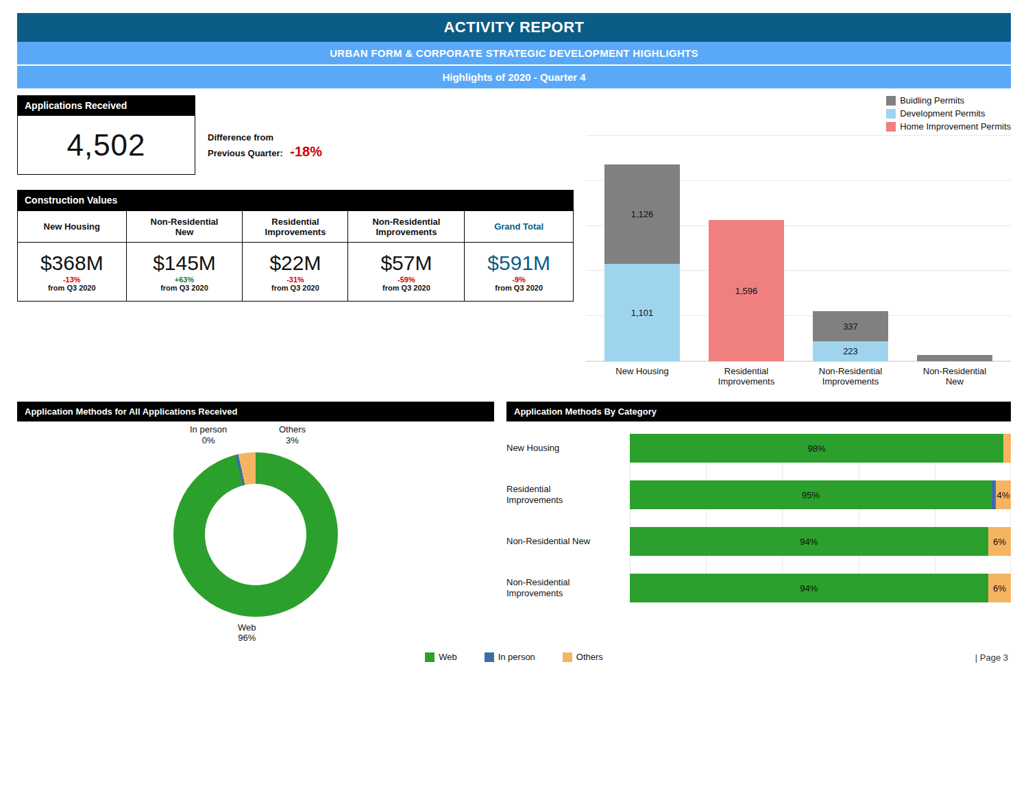ACTIVITY REPORT
URBAN FORM & CORPORATE STRATEGIC DEVELOPMENT HIGHLIGHTS
Highlights of 2020 - Quarter 4
Applications Received
4,502
Difference from
Previous Quarter: -18%
Construction Values
| New Housing | Non-Residential New | Residential Improvements | Non-Residential Improvements | Grand Total |
| --- | --- | --- | --- | --- |
| $368M -13% from Q3 2020 | $145M +63% from Q3 2020 | $22M -31% from Q3 2020 | $57M -59% from Q3 2020 | $591M -9% from Q3 2020 |
Buidling Permits
Development Permits
Home Improvement Permits
1,126
1,101
1,596
337
223
New Housing
Residential
Improvements
Non-Residential
Improvements
Non-Residential
New
Application Methods for All Applications Received
In person
0% Others
3%
Web
96%
Application Methods By Category
New Housing
98%
Residential
Improvements
95%
4%
Non-Residential New
94%
6%
Non-Residential
Improvements
94%
6%
Web
In person
Others
| Page 3